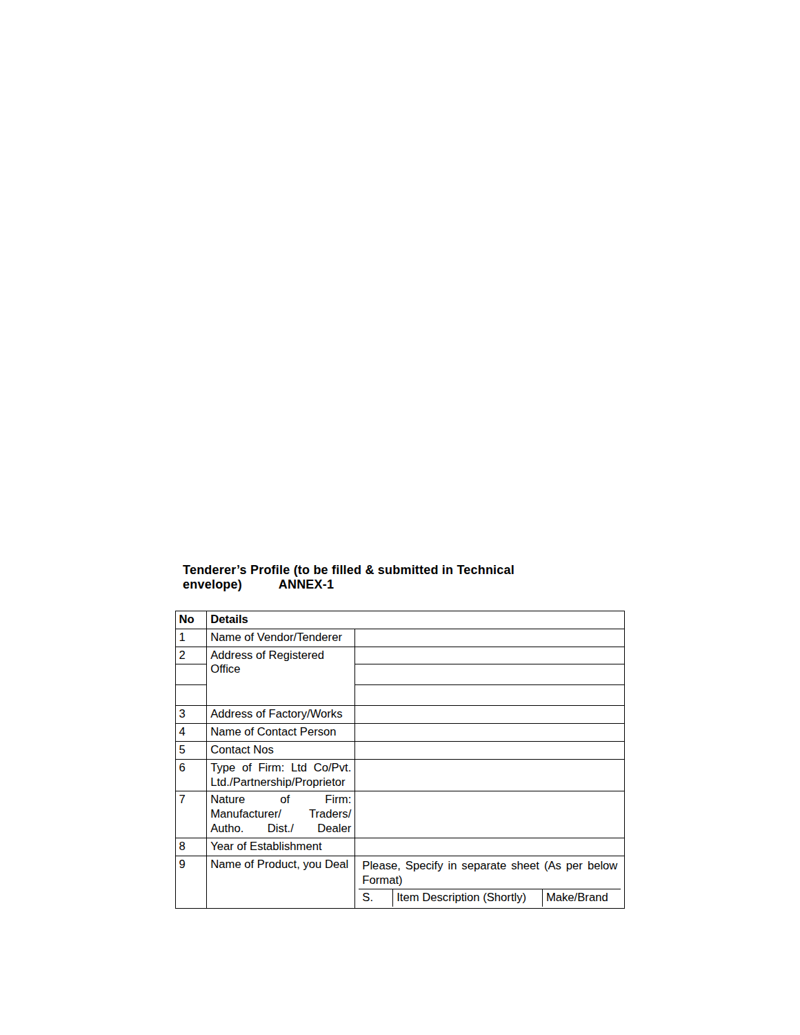Tenderer’s Profile (to be filled & submitted in Technical envelope)ANNEX-1
| No | Details |
| --- | --- |
| 1 | Name of Vendor/Tenderer | |
| 2 | Address of Registered Office | |
| 3 | Address of Factory/Works | |
| 4 | Name of Contact Person | |
| 5 | Contact Nos | |
| 6 | Type of Firm: Ltd Co/Pvt. Ltd./Partnership/Proprietor | |
| 7 | Nature of Firm: Manufacturer/ Traders/ Autho. Dist./ Dealer | |
| 8 | Year of Establishment | |
| 9 | Name of Product, you Deal | Please, Specify in separate sheet (As per below Format) / S. / Item Description (Shortly) / Make/Brand / |